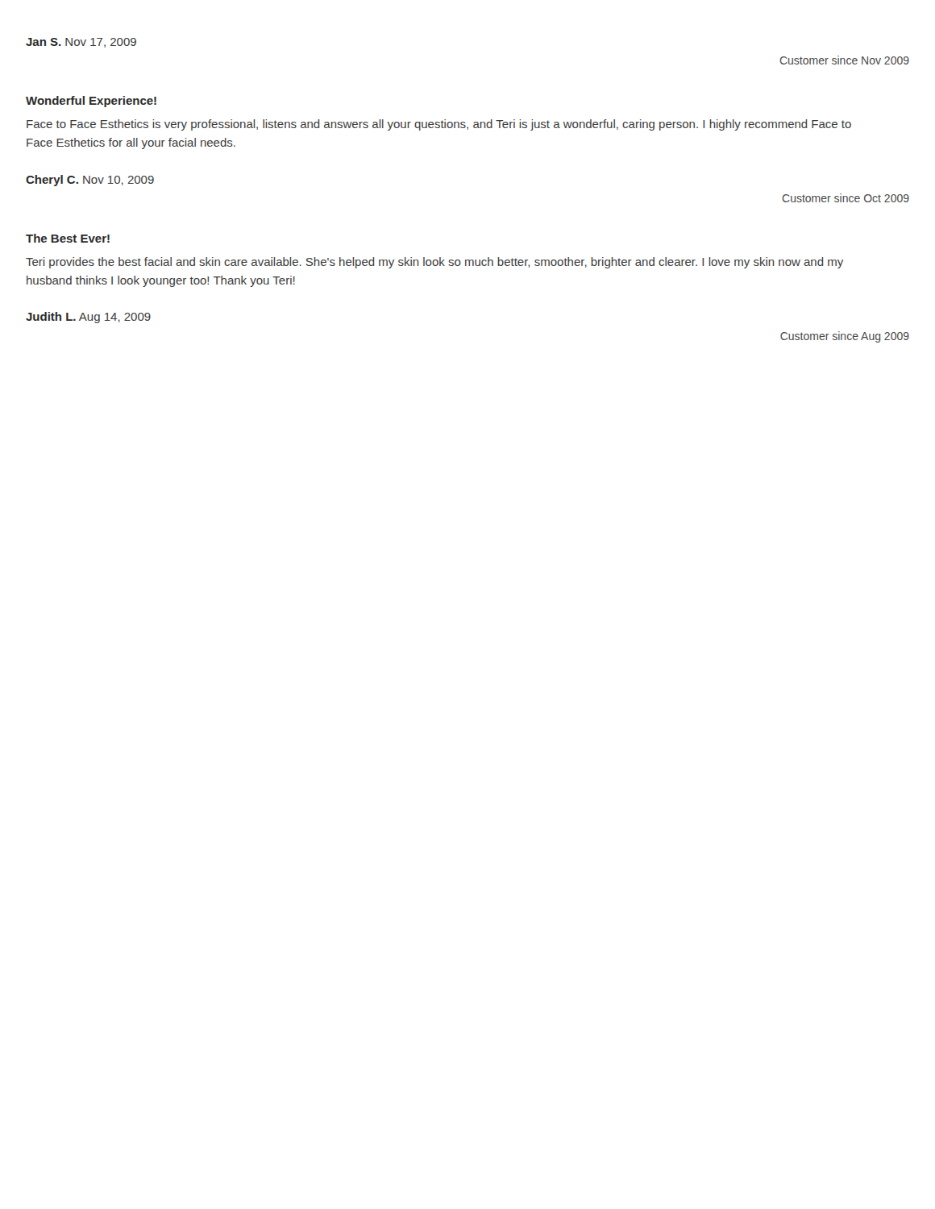Jan S. Nov 17, 2009
Customer since Nov 2009
Wonderful Experience!
Face to Face Esthetics is very professional, listens and answers all your questions, and Teri is just a wonderful, caring person. I highly recommend Face to Face Esthetics for all your facial needs.
Cheryl C. Nov 10, 2009
Customer since Oct 2009
The Best Ever!
Teri provides the best facial and skin care available. She's helped my skin look so much better, smoother, brighter and clearer. I love my skin now and my husband thinks I look younger too! Thank you Teri!
Judith L. Aug 14, 2009
Customer since Aug 2009